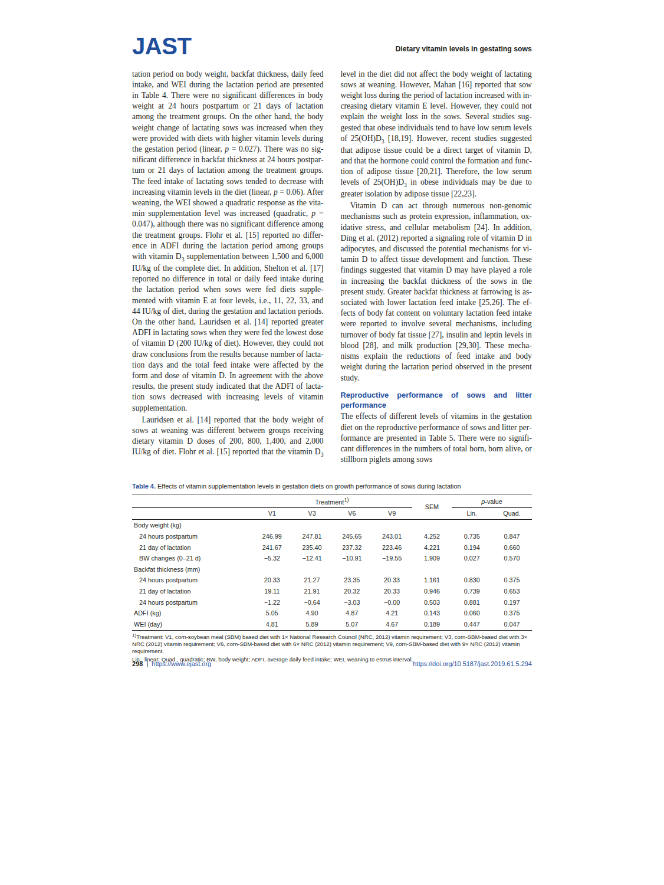JAST
Dietary vitamin levels in gestating sows
tation period on body weight, backfat thickness, daily feed intake, and WEI during the lactation period are presented in Table 4. There were no significant differences in body weight at 24 hours postpartum or 21 days of lactation among the treatment groups. On the other hand, the body weight change of lactating sows was increased when they were provided with diets with higher vitamin levels during the gestation period (linear, p = 0.027). There was no significant difference in backfat thickness at 24 hours postpartum or 21 days of lactation among the treatment groups. The feed intake of lactating sows tended to decrease with increasing vitamin levels in the diet (linear, p = 0.06). After weaning, the WEI showed a quadratic response as the vitamin supplementation level was increased (quadratic, p = 0.047), although there was no significant difference among the treatment groups. Flohr et al. [15] reported no difference in ADFI during the lactation period among groups with vitamin D3 supplementation between 1,500 and 6,000 IU/kg of the complete diet. In addition, Shelton et al. [17] reported no difference in total or daily feed intake during the lactation period when sows were fed diets supplemented with vitamin E at four levels, i.e., 11, 22, 33, and 44 IU/kg of diet, during the gestation and lactation periods. On the other hand, Lauridsen et al. [14] reported greater ADFI in lactating sows when they were fed the lowest dose of vitamin D (200 IU/kg of diet). However, they could not draw conclusions from the results because number of lactation days and the total feed intake were affected by the form and dose of vitamin D. In agreement with the above results, the present study indicated that the ADFI of lactation sows decreased with increasing levels of vitamin supplementation.
Lauridsen et al. [14] reported that the body weight of sows at weaning was different between groups receiving dietary vitamin D doses of 200, 800, 1,400, and 2,000 IU/kg of diet. Flohr et al. [15] reported that the vitamin D3 level in the diet did not affect the body weight of lactating sows at weaning. However, Mahan [16] reported that sow weight loss during the period of lactation increased with increasing dietary vitamin E level. However, they could not explain the weight loss in the sows. Several studies suggested that obese individuals tend to have low serum levels of 25(OH)D3 [18,19]. However, recent studies suggested that adipose tissue could be a direct target of vitamin D, and that the hormone could control the formation and function of adipose tissue [20,21]. Therefore, the low serum levels of 25(OH)D3 in obese individuals may be due to greater isolation by adipose tissue [22,23].
Vitamin D can act through numerous non-genomic mechanisms such as protein expression, inflammation, oxidative stress, and cellular metabolism [24]. In addition, Ding et al. (2012) reported a signaling role of vitamin D in adipocytes, and discussed the potential mechanisms for vitamin D to affect tissue development and function. These findings suggested that vitamin D may have played a role in increasing the backfat thickness of the sows in the present study. Greater backfat thickness at farrowing is associated with lower lactation feed intake [25,26]. The effects of body fat content on voluntary lactation feed intake were reported to involve several mechanisms, including turnover of body fat tissue [27], insulin and leptin levels in blood [28], and milk production [29,30]. These mechanisms explain the reductions of feed intake and body weight during the lactation period observed in the present study.
Reproductive performance of sows and litter performance
The effects of different levels of vitamins in the gestation diet on the reproductive performance of sows and litter performance are presented in Table 5. There were no significant differences in the numbers of total born, born alive, or stillborn piglets among sows
Table 4. Effects of vitamin supplementation levels in gestation diets on growth performance of sows during lactation
| | Treatment 1) | SEM | p -value |
| --- | --- | --- | --- |
| | V1 | V3 | V6 | V9 | Lin. | Quad. |
| Body weight (kg) | | | | | | | |
| 24 hours postpartum | 246.99 | 247.81 | 245.65 | 243.01 | 4.252 | 0.735 | 0.847 |
| 21 day of lactation | 241.67 | 235.40 | 237.32 | 223.46 | 4.221 | 0.194 | 0.660 |
| BW changes (0–21 d) | −5.32 | −12.41 | −10.91 | −19.55 | 1.909 | 0.027 | 0.570 |
| Backfat thickness (mm) | | | | | | | |
| 24 hours postpartum | 20.33 | 21.27 | 23.35 | 20.33 | 1.161 | 0.830 | 0.375 |
| 21 day of lactation | 19.11 | 21.91 | 20.32 | 20.33 | 0.946 | 0.739 | 0.653 |
| 24 hours postpartum | −1.22 | −0.64 | −3.03 | −0.00 | 0.503 | 0.881 | 0.197 |
| ADFI (kg) | 5.05 | 4.90 | 4.87 | 4.21 | 0.143 | 0.060 | 0.375 |
| WEI (day) | 4.81 | 5.89 | 5.07 | 4.67 | 0.189 | 0.447 | 0.047 |
1)Treatment: V1, corn-soybean meal (SBM) based diet with 1× National Research Council (NRC, 2012) vitamin requirement; V3, corn-SBM-based diet with 3× NRC (2012) vitamin requirement; V6, corn-SBM-based diet with 6× NRC (2012) vitamin requirement; V9, corn-SBM-based diet with 9× NRC (2012) vitamin requirement.
Lin., linear; Quad., quadratic; BW, body weight; ADFI, average daily feed intake; WEI, weaning to estrus interval.
298 | https://www.ejast.org
https://doi.org/10.5187/jast.2019.61.5.294